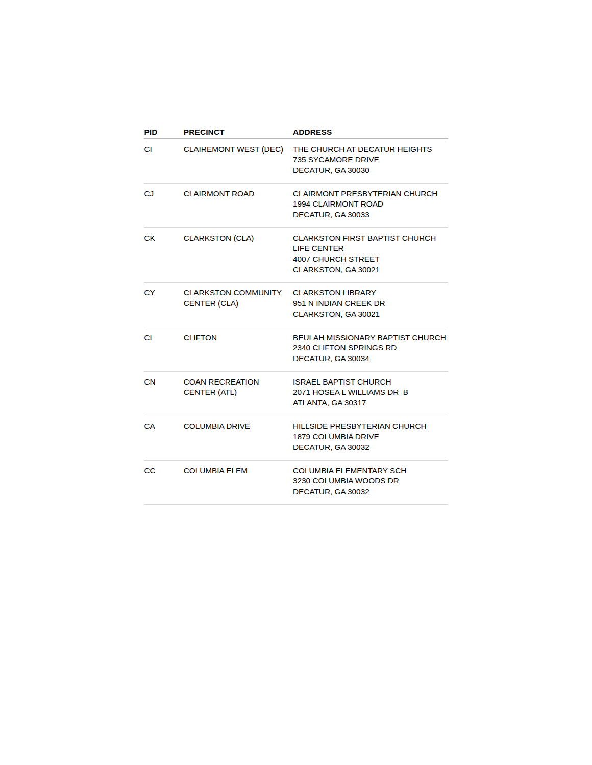| PID | PRECINCT | ADDRESS |
| --- | --- | --- |
| CI | CLAIREMONT WEST (DEC) | THE CHURCH AT DECATUR HEIGHTS 735 SYCAMORE DRIVE DECATUR, GA 30030 |
| CJ | CLAIRMONT ROAD | CLAIRMONT PRESBYTERIAN CHURCH 1994 CLAIRMONT ROAD DECATUR, GA 30033 |
| CK | CLARKSTON (CLA) | CLARKSTON FIRST BAPTIST CHURCH LIFE CENTER 4007 CHURCH STREET CLARKSTON, GA 30021 |
| CY | CLARKSTON COMMUNITY CENTER (CLA) | CLARKSTON LIBRARY 951 N INDIAN CREEK DR CLARKSTON, GA 30021 |
| CL | CLIFTON | BEULAH MISSIONARY BAPTIST CHURCH 2340 CLIFTON SPRINGS RD DECATUR, GA 30034 |
| CN | COAN RECREATION CENTER (ATL) | ISRAEL BAPTIST CHURCH 2071 HOSEA L WILLIAMS DR B ATLANTA, GA 30317 |
| CA | COLUMBIA DRIVE | HILLSIDE PRESBYTERIAN CHURCH 1879 COLUMBIA DRIVE DECATUR, GA 30032 |
| CC | COLUMBIA ELEM | COLUMBIA ELEMENTARY SCH 3230 COLUMBIA WOODS DR DECATUR, GA 30032 |